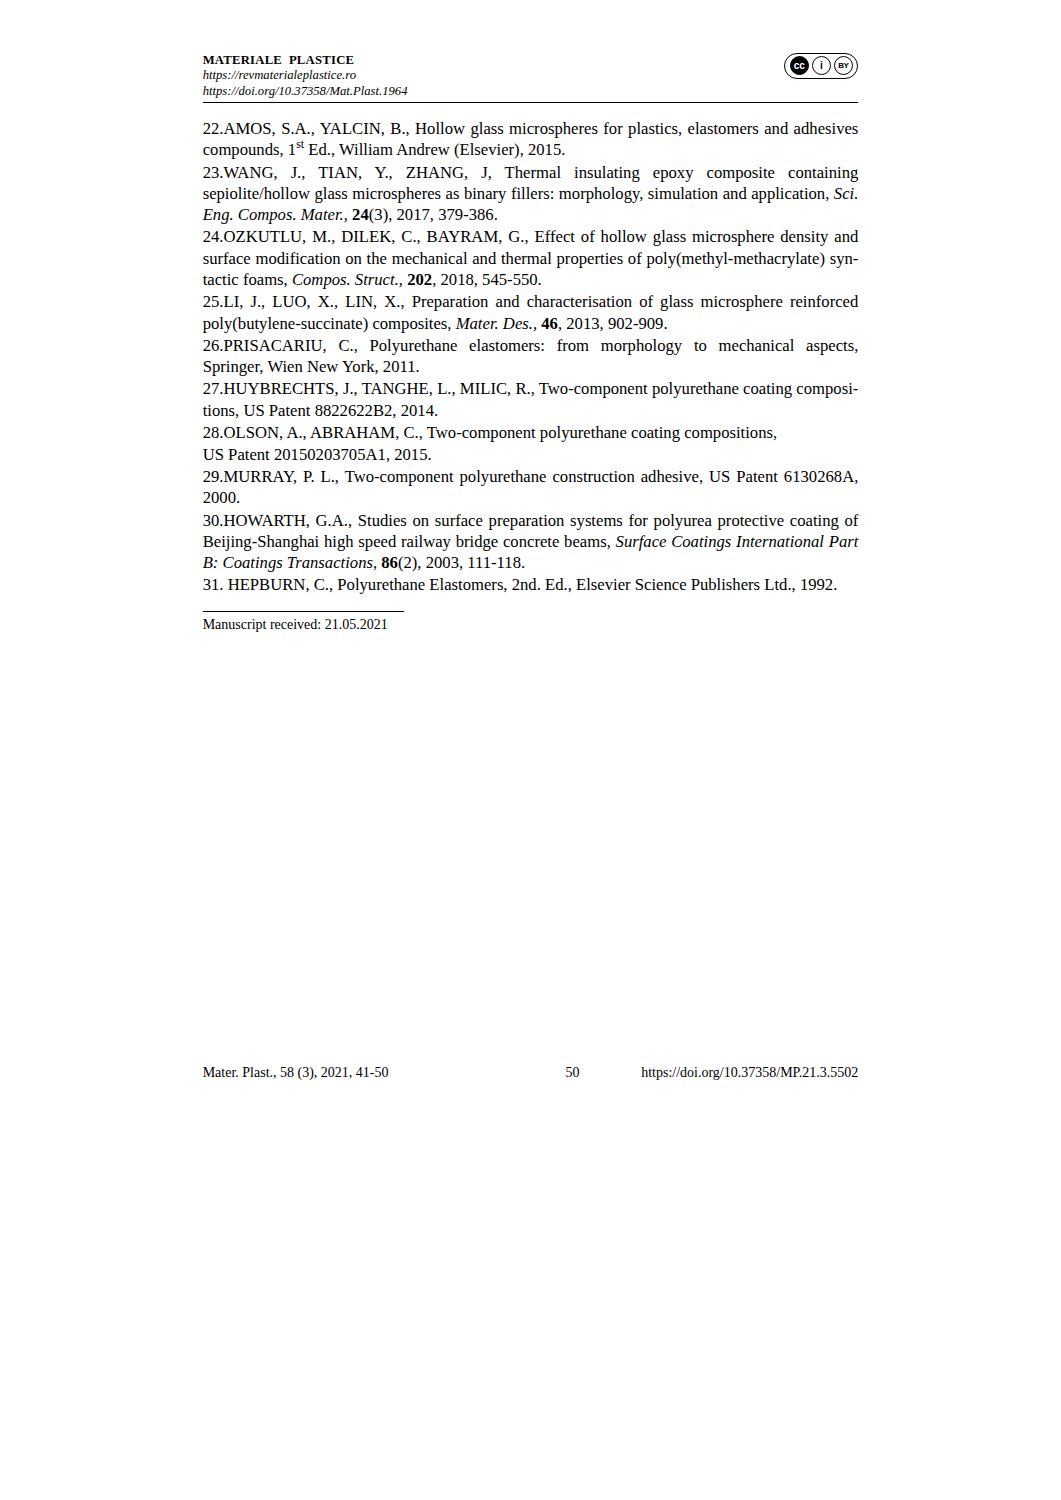MATERIALE PLASTICE
https://revmaterialeplastice.ro
https://doi.org/10.37358/Mat.Plast.1964
cc i BY
22.AMOS, S.A., YALCIN, B., Hollow glass microspheres for plastics, elastomers and adhesives compounds, 1st Ed., William Andrew (Elsevier), 2015.
23.WANG, J., TIAN, Y., ZHANG, J, Thermal insulating epoxy composite containing sepiolite/hollow glass microspheres as binary fillers: morphology, simulation and application, Sci. Eng. Compos. Mater., 24(3), 2017, 379-386.
24.OZKUTLU, M., DILEK, C., BAYRAM, G., Effect of hollow glass microsphere density and surface modification on the mechanical and thermal properties of poly(methyl-methacrylate) syntactic foams, Compos. Struct., 202, 2018, 545-550.
25.LI, J., LUO, X., LIN, X., Preparation and characterisation of glass microsphere reinforced poly(butylene-succinate) composites, Mater. Des., 46, 2013, 902-909.
26.PRISACARIU, C., Polyurethane elastomers: from morphology to mechanical aspects, Springer, Wien New York, 2011.
27.HUYBRECHTS, J., TANGHE, L., MILIC, R., Two-component polyurethane coating compositions, US Patent 8822622B2, 2014.
28.OLSON, A., ABRAHAM, C., Two-component polyurethane coating compositions,
US Patent 20150203705A1, 2015.
29.MURRAY, P. L., Two-component polyurethane construction adhesive, US Patent 6130268A, 2000.
30.HOWARTH, G.A., Studies on surface preparation systems for polyurea protective coating of Beijing-Shanghai high speed railway bridge concrete beams, Surface Coatings International Part B: Coatings Transactions, 86(2), 2003, 111-118.
31. HEPBURN, C., Polyurethane Elastomers, 2nd. Ed., Elsevier Science Publishers Ltd., 1992.
Manuscript received: 21.05.2021
Mater. Plast., 58 (3), 2021, 41-50
50
https://doi.org/10.37358/MP.21.3.5502